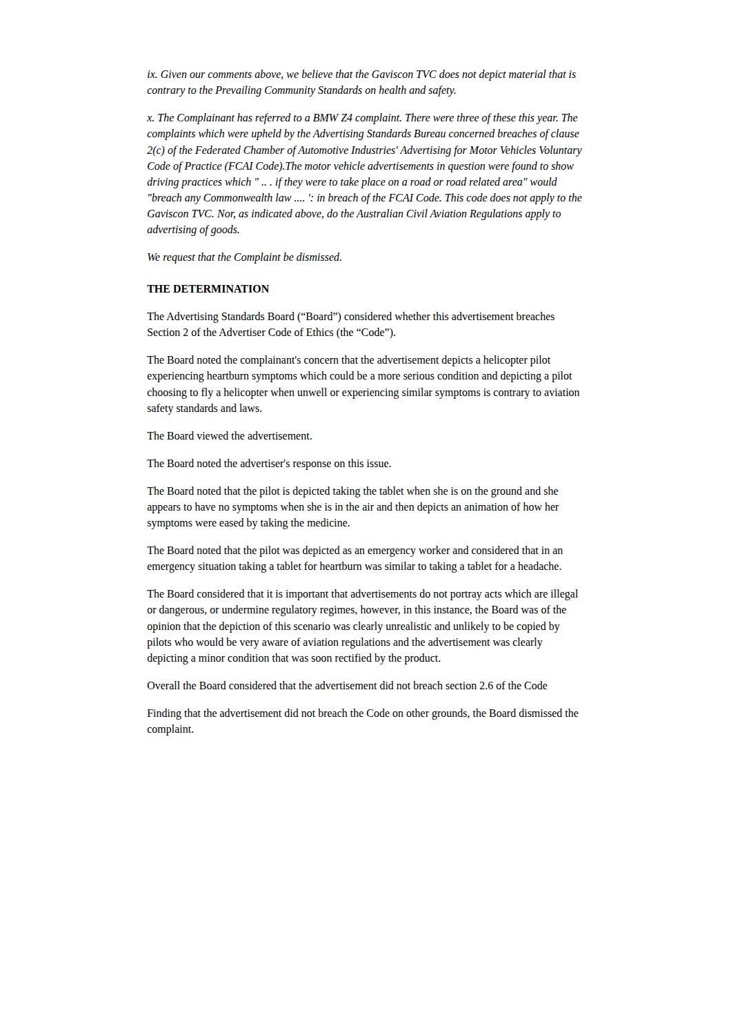ix. Given our comments above, we believe that the Gaviscon TVC does not depict material that is contrary to the Prevailing Community Standards on health and safety.
x. The Complainant has referred to a BMW Z4 complaint. There were three of these this year. The complaints which were upheld by the Advertising Standards Bureau concerned breaches of clause 2(c) of the Federated Chamber of Automotive Industries' Advertising for Motor Vehicles Voluntary Code of Practice (FCAI Code).The motor vehicle advertisements in question were found to show driving practices which " .. . if they were to take place on a road or road related area" would "breach any Commonwealth law .... ': in breach of the FCAI Code. This code does not apply to the Gaviscon TVC. Nor, as indicated above, do the Australian Civil Aviation Regulations apply to advertising of goods.
We request that the Complaint be dismissed.
THE DETERMINATION
The Advertising Standards Board (“Board”) considered whether this advertisement breaches Section 2 of the Advertiser Code of Ethics (the “Code”).
The Board noted the complainant's concern that the advertisement depicts a helicopter pilot experiencing heartburn symptoms which could be a more serious condition and depicting a pilot choosing to fly a helicopter when unwell or experiencing similar symptoms is contrary to aviation safety standards and laws.
The Board viewed the advertisement.
The Board noted the advertiser's response on this issue.
The Board noted that the pilot is depicted taking the tablet when she is on the ground and she appears to have no symptoms when she is in the air and then depicts an animation of how her symptoms were eased by taking the medicine.
The Board noted that the pilot was depicted as an emergency worker and considered that in an emergency situation taking a tablet for heartburn was similar to taking a tablet for a headache.
The Board considered that it is important that advertisements do not portray acts which are illegal or dangerous, or undermine regulatory regimes, however, in this instance, the Board was of the opinion that the depiction of this scenario was clearly unrealistic and unlikely to be copied by pilots who would be very aware of aviation regulations and the advertisement was clearly depicting a minor condition that was soon rectified by the product.
Overall the Board considered that the advertisement did not breach section 2.6 of the Code
Finding that the advertisement did not breach the Code on other grounds, the Board dismissed the complaint.